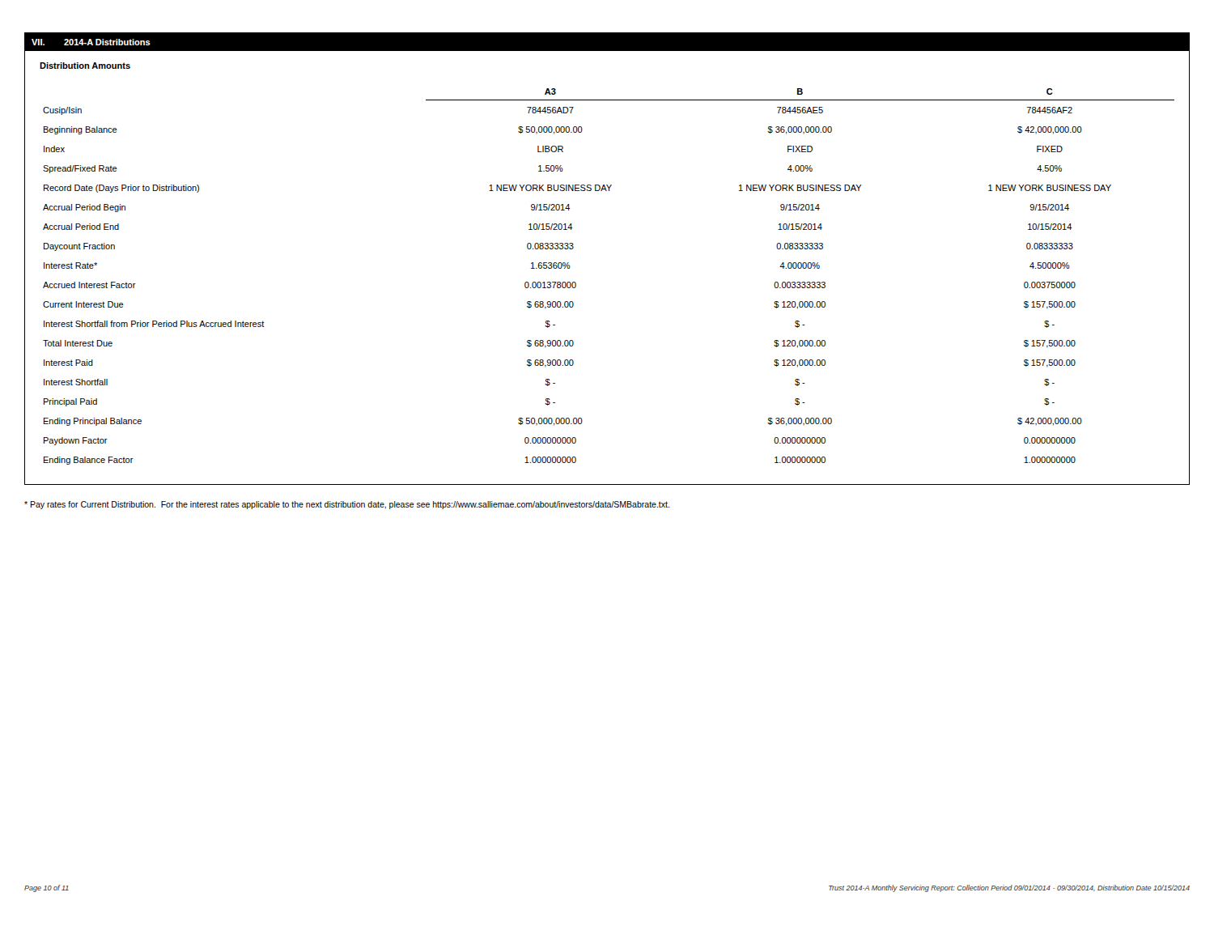VII. 2014-A Distributions
Distribution Amounts
| | A3 | B | C |
| Cusip/Isin | 784456AD7 | 784456AE5 | 784456AF2 |
| Beginning Balance | $ 50,000,000.00 | $ 36,000,000.00 | $ 42,000,000.00 |
| Index | LIBOR | FIXED | FIXED |
| Spread/Fixed Rate | 1.50% | 4.00% | 4.50% |
| Record Date (Days Prior to Distribution) | 1 NEW YORK BUSINESS DAY | 1 NEW YORK BUSINESS DAY | 1 NEW YORK BUSINESS DAY |
| Accrual Period Begin | 9/15/2014 | 9/15/2014 | 9/15/2014 |
| Accrual Period End | 10/15/2014 | 10/15/2014 | 10/15/2014 |
| Daycount Fraction | 0.08333333 | 0.08333333 | 0.08333333 |
| Interest Rate* | 1.65360% | 4.00000% | 4.50000% |
| Accrued Interest Factor | 0.001378000 | 0.003333333 | 0.003750000 |
| Current Interest Due | $ 68,900.00 | $ 120,000.00 | $ 157,500.00 |
| Interest Shortfall from Prior Period Plus Accrued Interest | $ - | $ - | $ - |
| Total Interest Due | $ 68,900.00 | $ 120,000.00 | $ 157,500.00 |
| Interest Paid | $ 68,900.00 | $ 120,000.00 | $ 157,500.00 |
| Interest Shortfall | $ - | $ - | $ - |
| Principal Paid | $ - | $ - | $ - |
| Ending Principal Balance | $ 50,000,000.00 | $ 36,000,000.00 | $ 42,000,000.00 |
| Paydown Factor | 0.000000000 | 0.000000000 | 0.000000000 |
| Ending Balance Factor | 1.000000000 | 1.000000000 | 1.000000000 |
* Pay rates for Current Distribution. For the interest rates applicable to the next distribution date, please see https://www.salliemae.com/about/investors/data/SMBabrate.txt.
Page 10 of 11
Trust 2014-A Monthly Servicing Report: Collection Period 09/01/2014 - 09/30/2014, Distribution Date 10/15/2014